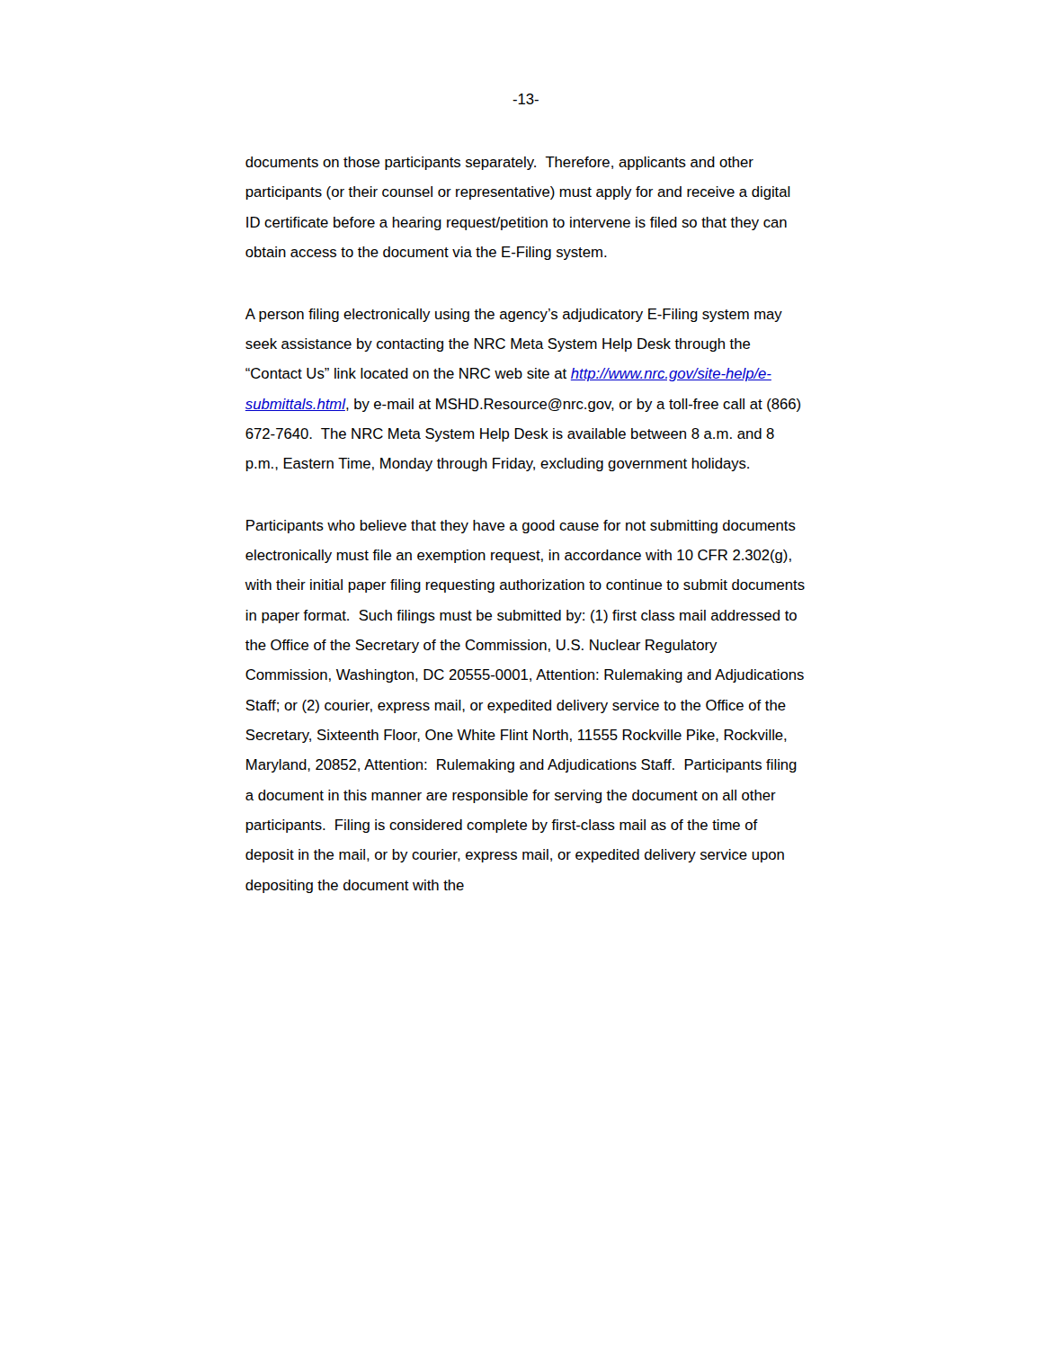-13-
documents on those participants separately. Therefore, applicants and other participants (or their counsel or representative) must apply for and receive a digital ID certificate before a hearing request/petition to intervene is filed so that they can obtain access to the document via the E-Filing system.
A person filing electronically using the agency’s adjudicatory E-Filing system may seek assistance by contacting the NRC Meta System Help Desk through the “Contact Us” link located on the NRC web site at http://www.nrc.gov/site-help/e-submittals.html, by e-mail at MSHD.Resource@nrc.gov, or by a toll-free call at (866) 672-7640. The NRC Meta System Help Desk is available between 8 a.m. and 8 p.m., Eastern Time, Monday through Friday, excluding government holidays.
Participants who believe that they have a good cause for not submitting documents electronically must file an exemption request, in accordance with 10 CFR 2.302(g), with their initial paper filing requesting authorization to continue to submit documents in paper format. Such filings must be submitted by: (1) first class mail addressed to the Office of the Secretary of the Commission, U.S. Nuclear Regulatory Commission, Washington, DC 20555-0001, Attention: Rulemaking and Adjudications Staff; or (2) courier, express mail, or expedited delivery service to the Office of the Secretary, Sixteenth Floor, One White Flint North, 11555 Rockville Pike, Rockville, Maryland, 20852, Attention: Rulemaking and Adjudications Staff. Participants filing a document in this manner are responsible for serving the document on all other participants. Filing is considered complete by first-class mail as of the time of deposit in the mail, or by courier, express mail, or expedited delivery service upon depositing the document with the